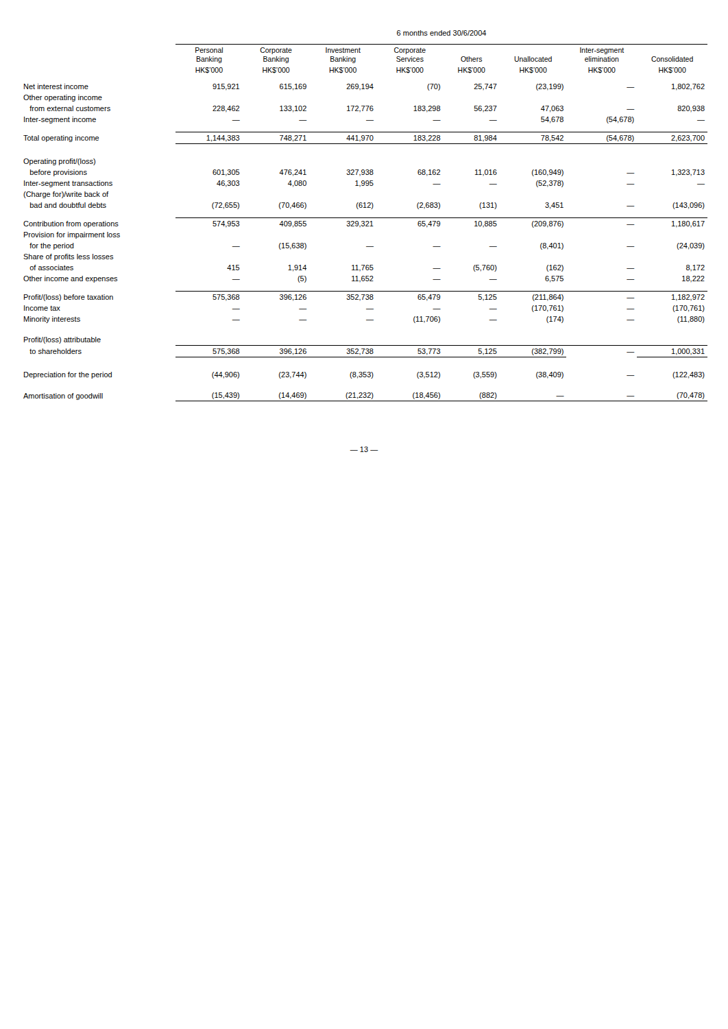| | 6 months ended 30/6/2004 |
| | Personal Banking | Corporate Banking | Investment Banking | Corporate Services | Others | Unallocated | Inter-segment elimination | Consolidated |
| | HK$’000 | HK$’000 | HK$’000 | HK$’000 | HK$’000 | HK$’000 | HK$’000 | HK$’000 |
| Net interest income | 915,921 | 615,169 | 269,194 | (70) | 25,747 | (23,199) | — | 1,802,762 |
| Other operating income | | | | | | | | |
| from external customers | 228,462 | 133,102 | 172,776 | 183,298 | 56,237 | 47,063 | — | 820,938 |
| Inter-segment income | — | — | — | — | — | 54,678 | (54,678) | — |
| Total operating income | 1,144,383 | 748,271 | 441,970 | 183,228 | 81,984 | 78,542 | (54,678) | 2,623,700 |
| Operating profit/(loss) | | | | | | | | |
| before provisions | 601,305 | 476,241 | 327,938 | 68,162 | 11,016 | (160,949) | — | 1,323,713 |
| Inter-segment transactions | 46,303 | 4,080 | 1,995 | — | — | (52,378) | — | — |
| (Charge for)/write back of | | | | | | | | |
| bad and doubtful debts | (72,655) | (70,466) | (612) | (2,683) | (131) | 3,451 | — | (143,096) |
| Contribution from operations | 574,953 | 409,855 | 329,321 | 65,479 | 10,885 | (209,876) | — | 1,180,617 |
| Provision for impairment loss | | | | | | | | |
| for the period | — | (15,638) | — | — | — | (8,401) | — | (24,039) |
| Share of profits less losses | | | | | | | | |
| of associates | 415 | 1,914 | 11,765 | — | (5,760) | (162) | — | 8,172 |
| Other income and expenses | — | (5) | 11,652 | — | — | 6,575 | — | 18,222 |
| Profit/(loss) before taxation | 575,368 | 396,126 | 352,738 | 65,479 | 5,125 | (211,864) | — | 1,182,972 |
| Income tax | — | — | — | — | — | (170,761) | — | (170,761) |
| Minority interests | — | — | — | (11,706) | — | (174) | — | (11,880) |
| Profit/(loss) attributable | | | | | | | | |
| to shareholders | 575,368 | 396,126 | 352,738 | 53,773 | 5,125 | (382,799) | — | 1,000,331 |
| Depreciation for the period | (44,906) | (23,744) | (8,353) | (3,512) | (3,559) | (38,409) | — | (122,483) |
| Amortisation of goodwill | (15,439) | (14,469) | (21,232) | (18,456) | (882) | — | — | (70,478) |
— 13 —